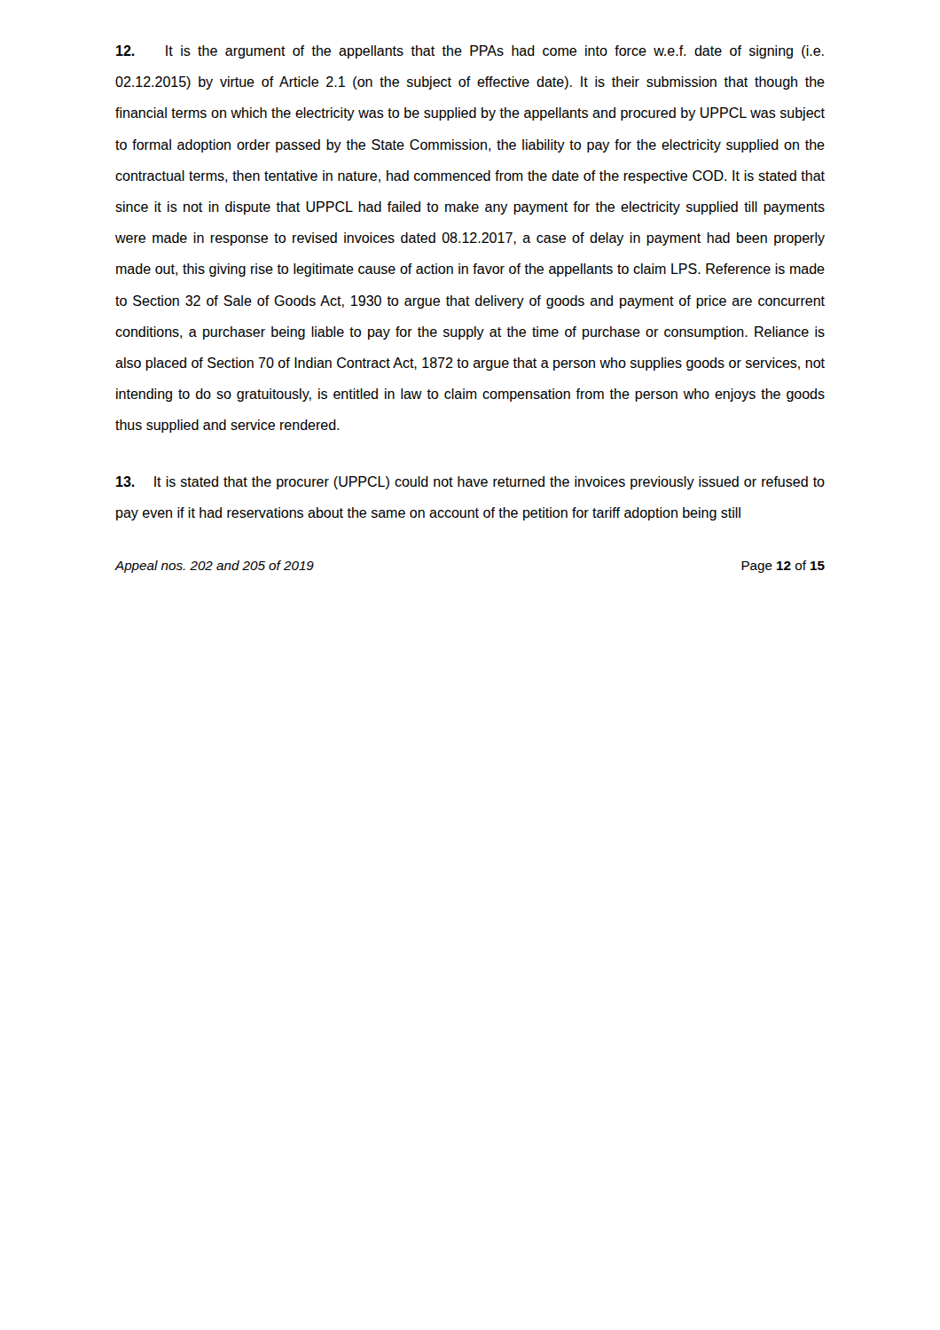12. It is the argument of the appellants that the PPAs had come into force w.e.f. date of signing (i.e. 02.12.2015) by virtue of Article 2.1 (on the subject of effective date). It is their submission that though the financial terms on which the electricity was to be supplied by the appellants and procured by UPPCL was subject to formal adoption order passed by the State Commission, the liability to pay for the electricity supplied on the contractual terms, then tentative in nature, had commenced from the date of the respective COD. It is stated that since it is not in dispute that UPPCL had failed to make any payment for the electricity supplied till payments were made in response to revised invoices dated 08.12.2017, a case of delay in payment had been properly made out, this giving rise to legitimate cause of action in favor of the appellants to claim LPS. Reference is made to Section 32 of Sale of Goods Act, 1930 to argue that delivery of goods and payment of price are concurrent conditions, a purchaser being liable to pay for the supply at the time of purchase or consumption. Reliance is also placed of Section 70 of Indian Contract Act, 1872 to argue that a person who supplies goods or services, not intending to do so gratuitously, is entitled in law to claim compensation from the person who enjoys the goods thus supplied and service rendered.
13. It is stated that the procurer (UPPCL) could not have returned the invoices previously issued or refused to pay even if it had reservations about the same on account of the petition for tariff adoption being still
Appeal nos. 202 and 205 of 2019 Page 12 of 15